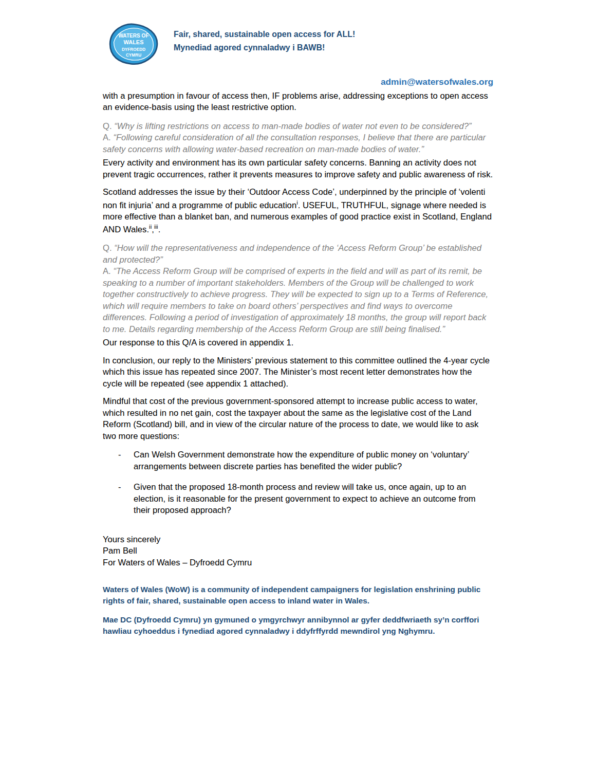WATERS OF WALES DYFROEDD CYMRU
Fair, shared, sustainable open access for ALL!
Mynediad agored cynnaladwy i BAWB!
admin@watersofwales.org
with a presumption in favour of access then, IF problems arise, addressing exceptions to open access an evidence-basis using the least restrictive option.
Q. “Why is lifting restrictions on access to man-made bodies of water not even to be considered?”
A. “Following careful consideration of all the consultation responses, I believe that there are particular safety concerns with allowing water-based recreation on man-made bodies of water.”
Every activity and environment has its own particular safety concerns. Banning an activity does not prevent tragic occurrences, rather it prevents measures to improve safety and public awareness of risk.
Scotland addresses the issue by their ‘Outdoor Access Code’, underpinned by the principle of ‘volenti non fit injuria’ and a programme of public educationi. USEFUL, TRUTHFUL, signage where needed is more effective than a blanket ban, and numerous examples of good practice exist in Scotland, England AND Wales.ii,iii.
Q. “How will the representativeness and independence of the ‘Access Reform Group’ be established and protected?”
A. “The Access Reform Group will be comprised of experts in the field and will as part of its remit, be speaking to a number of important stakeholders. Members of the Group will be challenged to work together constructively to achieve progress. They will be expected to sign up to a Terms of Reference, which will require members to take on board others’ perspectives and find ways to overcome differences. Following a period of investigation of approximately 18 months, the group will report back to me. Details regarding membership of the Access Reform Group are still being finalised.”
Our response to this Q/A is covered in appendix 1.
In conclusion, our reply to the Ministers’ previous statement to this committee outlined the 4-year cycle which this issue has repeated since 2007. The Minister’s most recent letter demonstrates how the cycle will be repeated (see appendix 1 attached).
Mindful that cost of the previous government-sponsored attempt to increase public access to water, which resulted in no net gain, cost the taxpayer about the same as the legislative cost of the Land Reform (Scotland) bill, and in view of the circular nature of the process to date, we would like to ask two more questions:
Can Welsh Government demonstrate how the expenditure of public money on ‘voluntary’ arrangements between discrete parties has benefited the wider public?
Given that the proposed 18-month process and review will take us, once again, up to an election, is it reasonable for the present government to expect to achieve an outcome from their proposed approach?
Yours sincerely
Pam Bell
For Waters of Wales – Dyfroedd Cymru
Waters of Wales (WoW) is a community of independent campaigners for legislation enshrining public rights of fair, shared, sustainable open access to inland water in Wales.
Mae DC (Dyfroedd Cymru) yn gymuned o ymgyrchwyr annibynnol ar gyfer deddfwriaeth sy’n corffori hawliau cyhoeddus i fynediad agored cynnaladwy i ddyfrffyrdd mewndirol yng Nghymru.